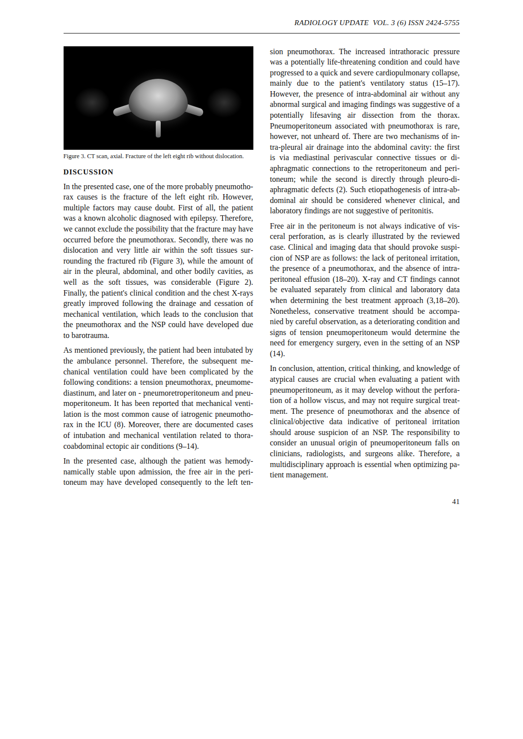RADIOLOGY UPDATE VOL. 3 (6) ISSN 2424-5755
Figure 3. CT scan, axial. Fracture of the left eight rib without dislocation.
DISCUSSION
In the presented case, one of the more probably pneumothorax causes is the fracture of the left eight rib. However, multiple factors may cause doubt. First of all, the patient was a known alcoholic diagnosed with epilepsy. Therefore, we cannot exclude the possibility that the fracture may have occurred before the pneumothorax. Secondly, there was no dislocation and very little air within the soft tissues surrounding the fractured rib (Figure 3), while the amount of air in the pleural, abdominal, and other bodily cavities, as well as the soft tissues, was considerable (Figure 2). Finally, the patient's clinical condition and the chest X-rays greatly improved following the drainage and cessation of mechanical ventilation, which leads to the conclusion that the pneumothorax and the NSP could have developed due to barotrauma.
As mentioned previously, the patient had been intubated by the ambulance personnel. Therefore, the subsequent mechanical ventilation could have been complicated by the following conditions: a tension pneumothorax, pneumomediastinum, and later on - pneumoretroperitoneum and pneumoperitoneum. It has been reported that mechanical ventilation is the most common cause of iatrogenic pneumothorax in the ICU (8). Moreover, there are documented cases of intubation and mechanical ventilation related to thoracoabdominal ectopic air conditions (9–14).
In the presented case, although the patient was hemodynamically stable upon admission, the free air in the peritoneum may have developed consequently to the left tension pneumothorax. The increased intrathoracic pressure was a potentially life-threatening condition and could have progressed to a quick and severe cardiopulmonary collapse, mainly due to the patient's ventilatory status (15–17). However, the presence of intra-abdominal air without any abnormal surgical and imaging findings was suggestive of a potentially lifesaving air dissection from the thorax. Pneumoperitoneum associated with pneumothorax is rare, however, not unheard of. There are two mechanisms of intra-pleural air drainage into the abdominal cavity: the first is via mediastinal perivascular connective tissues or diaphragmatic connections to the retroperitoneum and peritoneum; while the second is directly through pleuro-diaphragmatic defects (2). Such etiopathogenesis of intra-abdominal air should be considered whenever clinical, and laboratory findings are not suggestive of peritonitis.
Free air in the peritoneum is not always indicative of visceral perforation, as is clearly illustrated by the reviewed case. Clinical and imaging data that should provoke suspicion of NSP are as follows: the lack of peritoneal irritation, the presence of a pneumothorax, and the absence of intra-peritoneal effusion (18–20). X-ray and CT findings cannot be evaluated separately from clinical and laboratory data when determining the best treatment approach (3,18–20). Nonetheless, conservative treatment should be accompanied by careful observation, as a deteriorating condition and signs of tension pneumoperitoneum would determine the need for emergency surgery, even in the setting of an NSP (14).
In conclusion, attention, critical thinking, and knowledge of atypical causes are crucial when evaluating a patient with pneumoperitoneum, as it may develop without the perforation of a hollow viscus, and may not require surgical treatment. The presence of pneumothorax and the absence of clinical/objective data indicative of peritoneal irritation should arouse suspicion of an NSP. The responsibility to consider an unusual origin of pneumoperitoneum falls on clinicians, radiologists, and surgeons alike. Therefore, a multidisciplinary approach is essential when optimizing patient management.
41